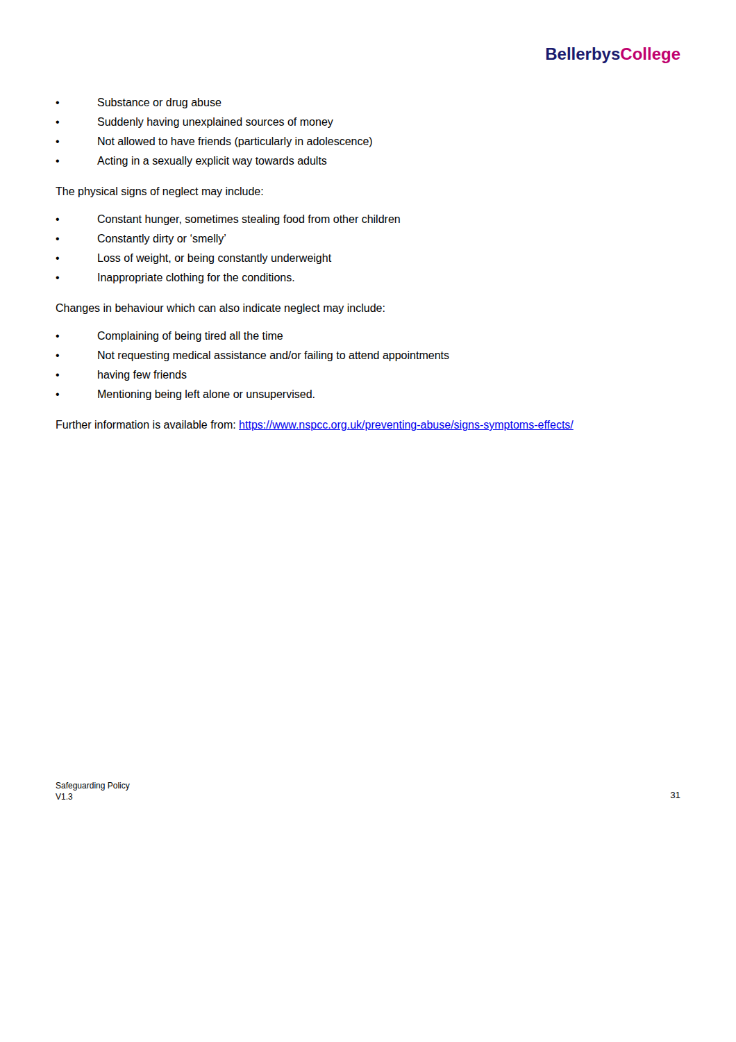Bellerbys College
•Substance or drug abuse
•Suddenly having unexplained sources of money
•Not allowed to have friends (particularly in adolescence)
•Acting in a sexually explicit way towards adults
The physical signs of neglect may include:
•Constant hunger, sometimes stealing food from other children
•Constantly dirty or ‘smelly’
•Loss of weight, or being constantly underweight
•Inappropriate clothing for the conditions.
Changes in behaviour which can also indicate neglect may include:
•Complaining of being tired all the time
•Not requesting medical assistance and/or failing to attend appointments
•having few friends
•Mentioning being left alone or unsupervised.
Further information is available from: https://www.nspcc.org.uk/preventing-abuse/signs-symptoms-effects/
Safeguarding Policy
V1.3
31